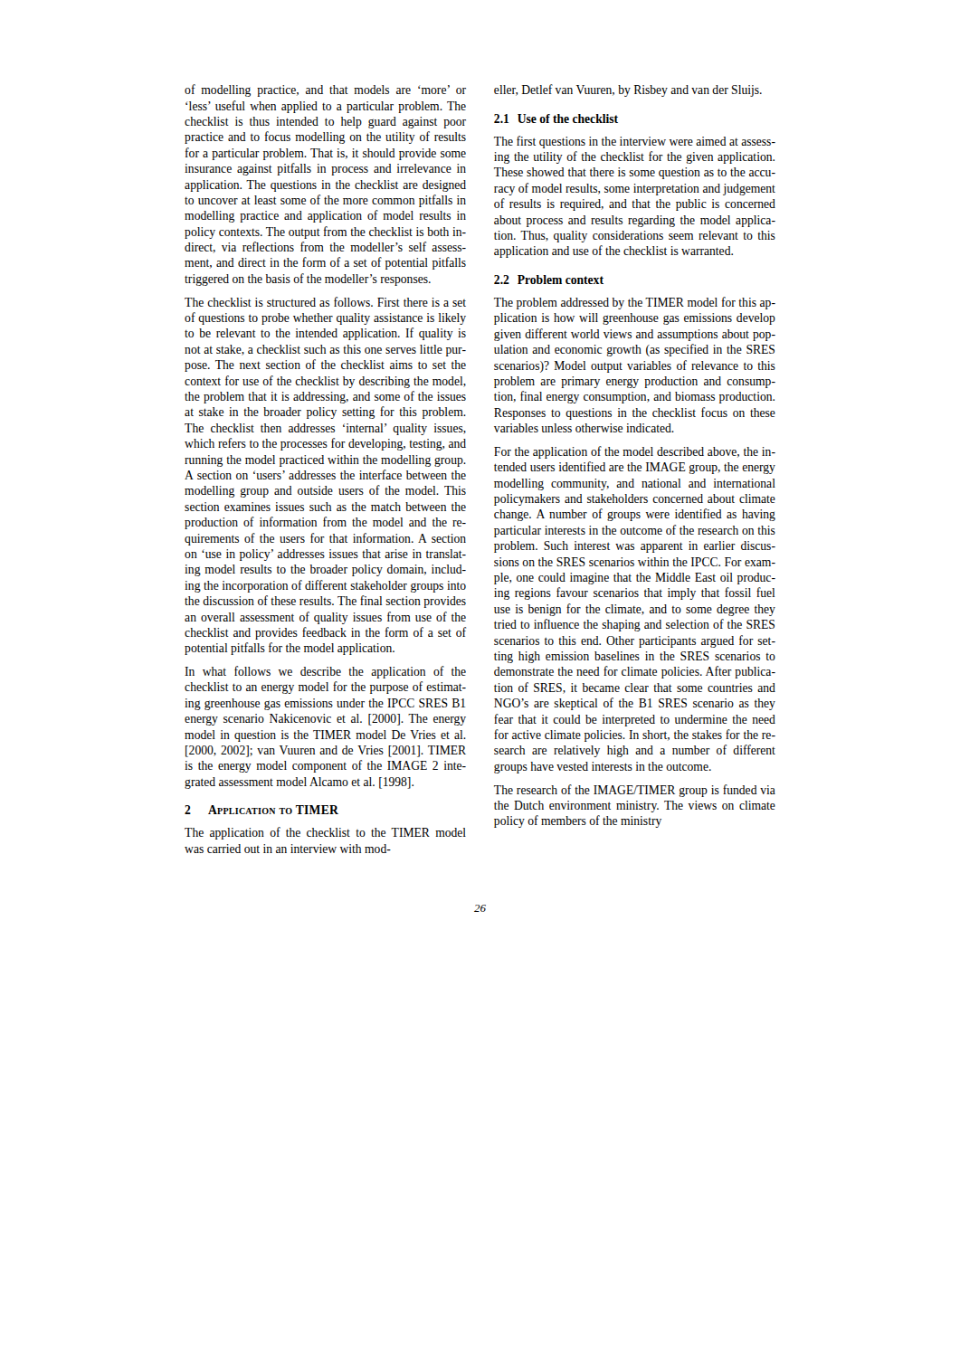of modelling practice, and that models are ‘more’ or ‘less’ useful when applied to a particular problem. The checklist is thus intended to help guard against poor practice and to focus modelling on the utility of results for a particular problem. That is, it should provide some insurance against pitfalls in process and irrelevance in application. The questions in the checklist are designed to uncover at least some of the more common pitfalls in modelling practice and application of model results in policy contexts. The output from the checklist is both indirect, via reflections from the modeller’s self assessment, and direct in the form of a set of potential pitfalls triggered on the basis of the modeller’s responses.
The checklist is structured as follows. First there is a set of questions to probe whether quality assistance is likely to be relevant to the intended application. If quality is not at stake, a checklist such as this one serves little purpose. The next section of the checklist aims to set the context for use of the checklist by describing the model, the problem that it is addressing, and some of the issues at stake in the broader policy setting for this problem. The checklist then addresses ‘internal’ quality issues, which refers to the processes for developing, testing, and running the model practiced within the modelling group. A section on ‘users’ addresses the interface between the modelling group and outside users of the model. This section examines issues such as the match between the production of information from the model and the requirements of the users for that information. A section on ‘use in policy’ addresses issues that arise in translating model results to the broader policy domain, including the incorporation of different stakeholder groups into the discussion of these results. The final section provides an overall assessment of quality issues from use of the checklist and provides feedback in the form of a set of potential pitfalls for the model application.
In what follows we describe the application of the checklist to an energy model for the purpose of estimating greenhouse gas emissions under the IPCC SRES B1 energy scenario Nakicenovic et al. [2000]. The energy model in question is the TIMER model De Vries et al. [2000, 2002]; van Vuuren and de Vries [2001]. TIMER is the energy model component of the IMAGE 2 integrated assessment model Alcamo et al. [1998].
2 Application to TIMER
The application of the checklist to the TIMER model was carried out in an interview with mod-
eller, Detlef van Vuuren, by Risbey and van der Sluijs.
2.1 Use of the checklist
The first questions in the interview were aimed at assessing the utility of the checklist for the given application. These showed that there is some question as to the accuracy of model results, some interpretation and judgement of results is required, and that the public is concerned about process and results regarding the model application. Thus, quality considerations seem relevant to this application and use of the checklist is warranted.
2.2 Problem context
The problem addressed by the TIMER model for this application is how will greenhouse gas emissions develop given different world views and assumptions about population and economic growth (as specified in the SRES scenarios)? Model output variables of relevance to this problem are primary energy production and consumption, final energy consumption, and biomass production. Responses to questions in the checklist focus on these variables unless otherwise indicated.
For the application of the model described above, the intended users identified are the IMAGE group, the energy modelling community, and national and international policymakers and stakeholders concerned about climate change. A number of groups were identified as having particular interests in the outcome of the research on this problem. Such interest was apparent in earlier discussions on the SRES scenarios within the IPCC. For example, one could imagine that the Middle East oil producing regions favour scenarios that imply that fossil fuel use is benign for the climate, and to some degree they tried to influence the shaping and selection of the SRES scenarios to this end. Other participants argued for setting high emission baselines in the SRES scenarios to demonstrate the need for climate policies. After publication of SRES, it became clear that some countries and NGO’s are skeptical of the B1 SRES scenario as they fear that it could be interpreted to undermine the need for active climate policies. In short, the stakes for the research are relatively high and a number of different groups have vested interests in the outcome.
The research of the IMAGE/TIMER group is funded via the Dutch environment ministry. The views on climate policy of members of the ministry
26